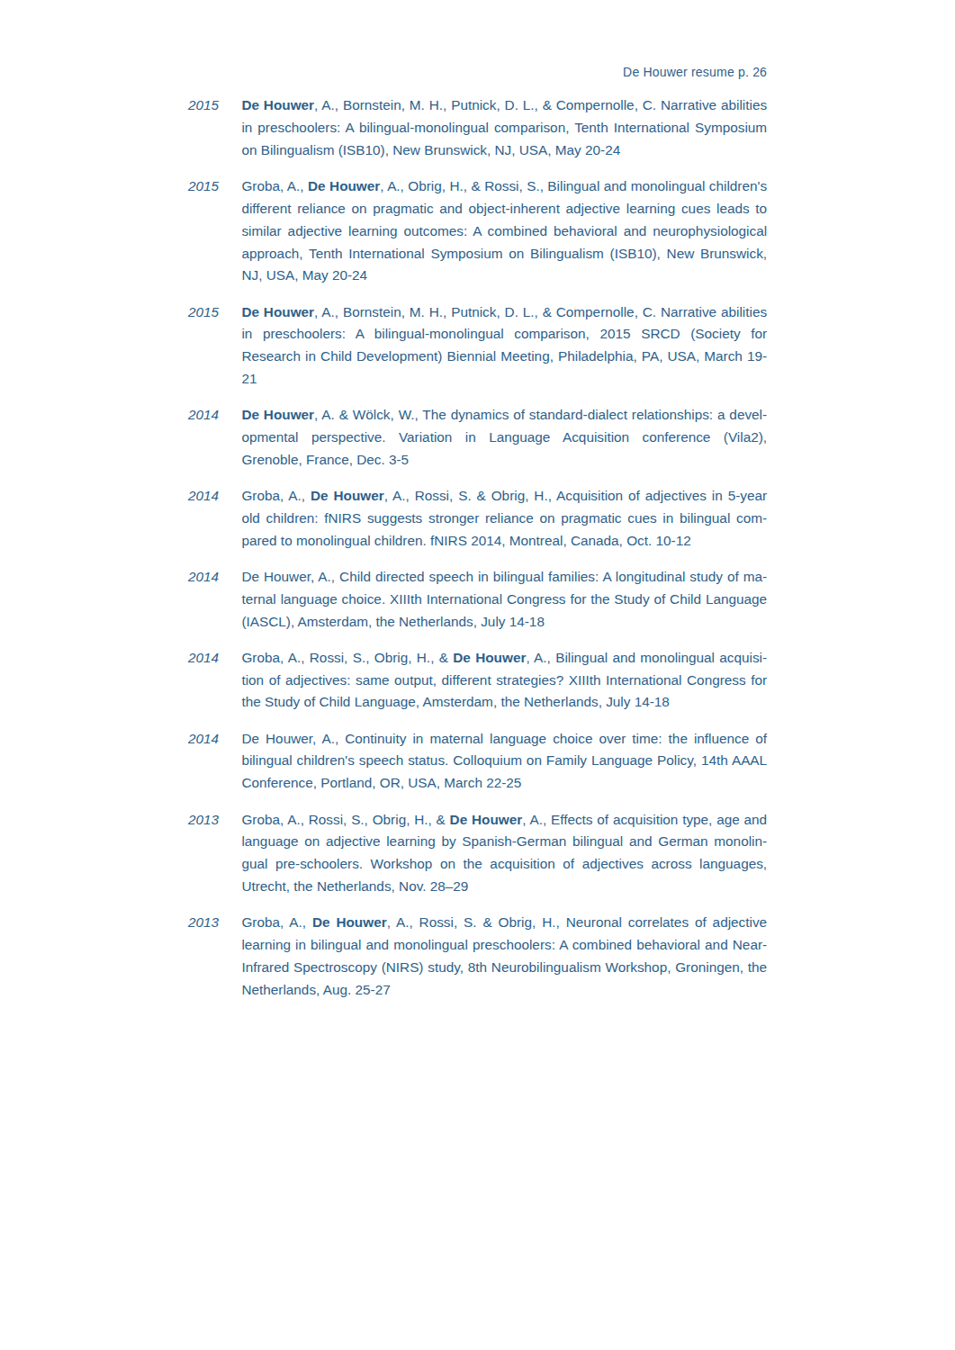De Houwer resume p. 26
2015 De Houwer, A., Bornstein, M. H., Putnick, D. L., & Compernolle, C. Narrative abilities in preschoolers: A bilingual-monolingual comparison, Tenth International Symposium on Bilingualism (ISB10), New Brunswick, NJ, USA, May 20-24
2015 Groba, A., De Houwer, A., Obrig, H., & Rossi, S., Bilingual and monolingual children's different reliance on pragmatic and object-inherent adjective learning cues leads to similar adjective learning outcomes: A combined behavioral and neurophysiological approach, Tenth International Symposium on Bilingualism (ISB10), New Brunswick, NJ, USA, May 20-24
2015 De Houwer, A., Bornstein, M. H., Putnick, D. L., & Compernolle, C. Narrative abilities in preschoolers: A bilingual-monolingual comparison, 2015 SRCD (Society for Research in Child Development) Biennial Meeting, Philadelphia, PA, USA, March 19-21
2014 De Houwer, A. & Wölck, W., The dynamics of standard-dialect relationships: a developmental perspective. Variation in Language Acquisition conference (Vila2), Grenoble, France, Dec. 3-5
2014 Groba, A., De Houwer, A., Rossi, S. & Obrig, H., Acquisition of adjectives in 5-year old children: fNIRS suggests stronger reliance on pragmatic cues in bilingual compared to monolingual children. fNIRS 2014, Montreal, Canada, Oct. 10-12
2014 De Houwer, A., Child directed speech in bilingual families: A longitudinal study of maternal language choice. XIIIth International Congress for the Study of Child Language (IASCL), Amsterdam, the Netherlands, July 14-18
2014 Groba, A., Rossi, S., Obrig, H., & De Houwer, A., Bilingual and monolingual acquisition of adjectives: same output, different strategies? XIIIth International Congress for the Study of Child Language, Amsterdam, the Netherlands, July 14-18
2014 De Houwer, A., Continuity in maternal language choice over time: the influence of bilingual children's speech status. Colloquium on Family Language Policy, 14th AAAL Conference, Portland, OR, USA, March 22-25
2013 Groba, A., Rossi, S., Obrig, H., & De Houwer, A., Effects of acquisition type, age and language on adjective learning by Spanish-German bilingual and German monolingual pre-schoolers. Workshop on the acquisition of adjectives across languages, Utrecht, the Netherlands, Nov. 28–29
2013 Groba, A., De Houwer, A., Rossi, S. & Obrig, H., Neuronal correlates of adjective learning in bilingual and monolingual preschoolers: A combined behavioral and Near-Infrared Spectroscopy (NIRS) study, 8th Neurobilingualism Workshop, Groningen, the Netherlands, Aug. 25-27